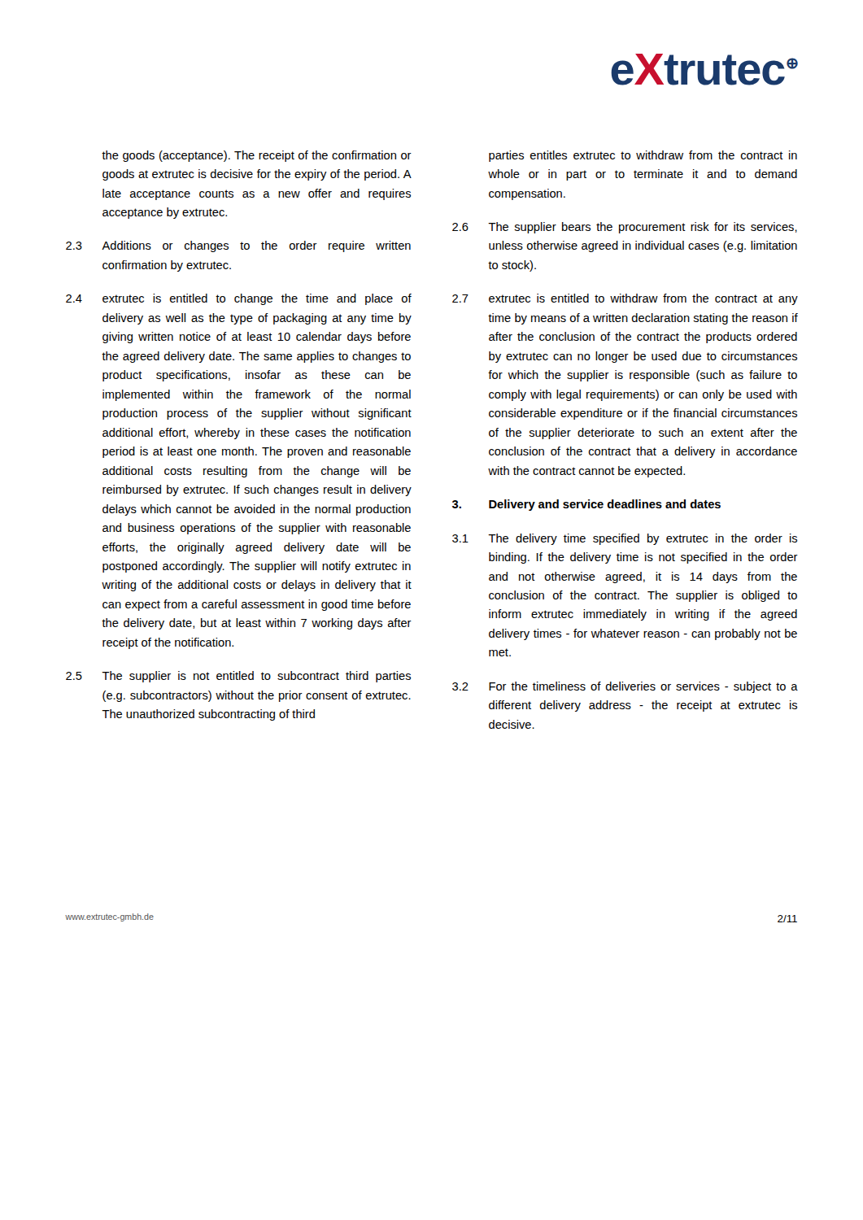eXtrutec⊕
the goods (acceptance). The receipt of the confirmation or goods at extrutec is decisive for the expiry of the period. A late acceptance counts as a new offer and requires acceptance by extrutec.
2.3
Additions or changes to the order require written confirmation by extrutec.
2.4
extrutec is entitled to change the time and place of delivery as well as the type of packaging at any time by giving written notice of at least 10 calendar days before the agreed delivery date. The same applies to changes to product specifications, insofar as these can be implemented within the framework of the normal production process of the supplier without significant additional effort, whereby in these cases the notification period is at least one month. The proven and reasonable additional costs resulting from the change will be reimbursed by extrutec. If such changes result in delivery delays which cannot be avoided in the normal production and business operations of the supplier with reasonable efforts, the originally agreed delivery date will be postponed accordingly. The supplier will notify extrutec in writing of the additional costs or delays in delivery that it can expect from a careful assessment in good time before the delivery date, but at least within 7 working days after receipt of the notification.
2.5
The supplier is not entitled to subcontract third parties (e.g. subcontractors) without the prior consent of extrutec. The unauthorized subcontracting of third
parties entitles extrutec to withdraw from the contract in whole or in part or to terminate it and to demand compensation.
2.6
The supplier bears the procurement risk for its services, unless otherwise agreed in individual cases (e.g. limitation to stock).
2.7
extrutec is entitled to withdraw from the contract at any time by means of a written declaration stating the reason if after the conclusion of the contract the products ordered by extrutec can no longer be used due to circumstances for which the supplier is responsible (such as failure to comply with legal requirements) or can only be used with considerable expenditure or if the financial circumstances of the supplier deteriorate to such an extent after the conclusion of the contract that a delivery in accordance with the contract cannot be expected.
3.
Delivery and service deadlines and dates
3.1
The delivery time specified by extrutec in the order is binding. If the delivery time is not specified in the order and not otherwise agreed, it is 14 days from the conclusion of the contract. The supplier is obliged to inform extrutec immediately in writing if the agreed delivery times - for whatever reason - can probably not be met.
3.2
For the timeliness of deliveries or services - subject to a different delivery address - the receipt at extrutec is decisive.
www.extrutec-gmbh.de
2/11